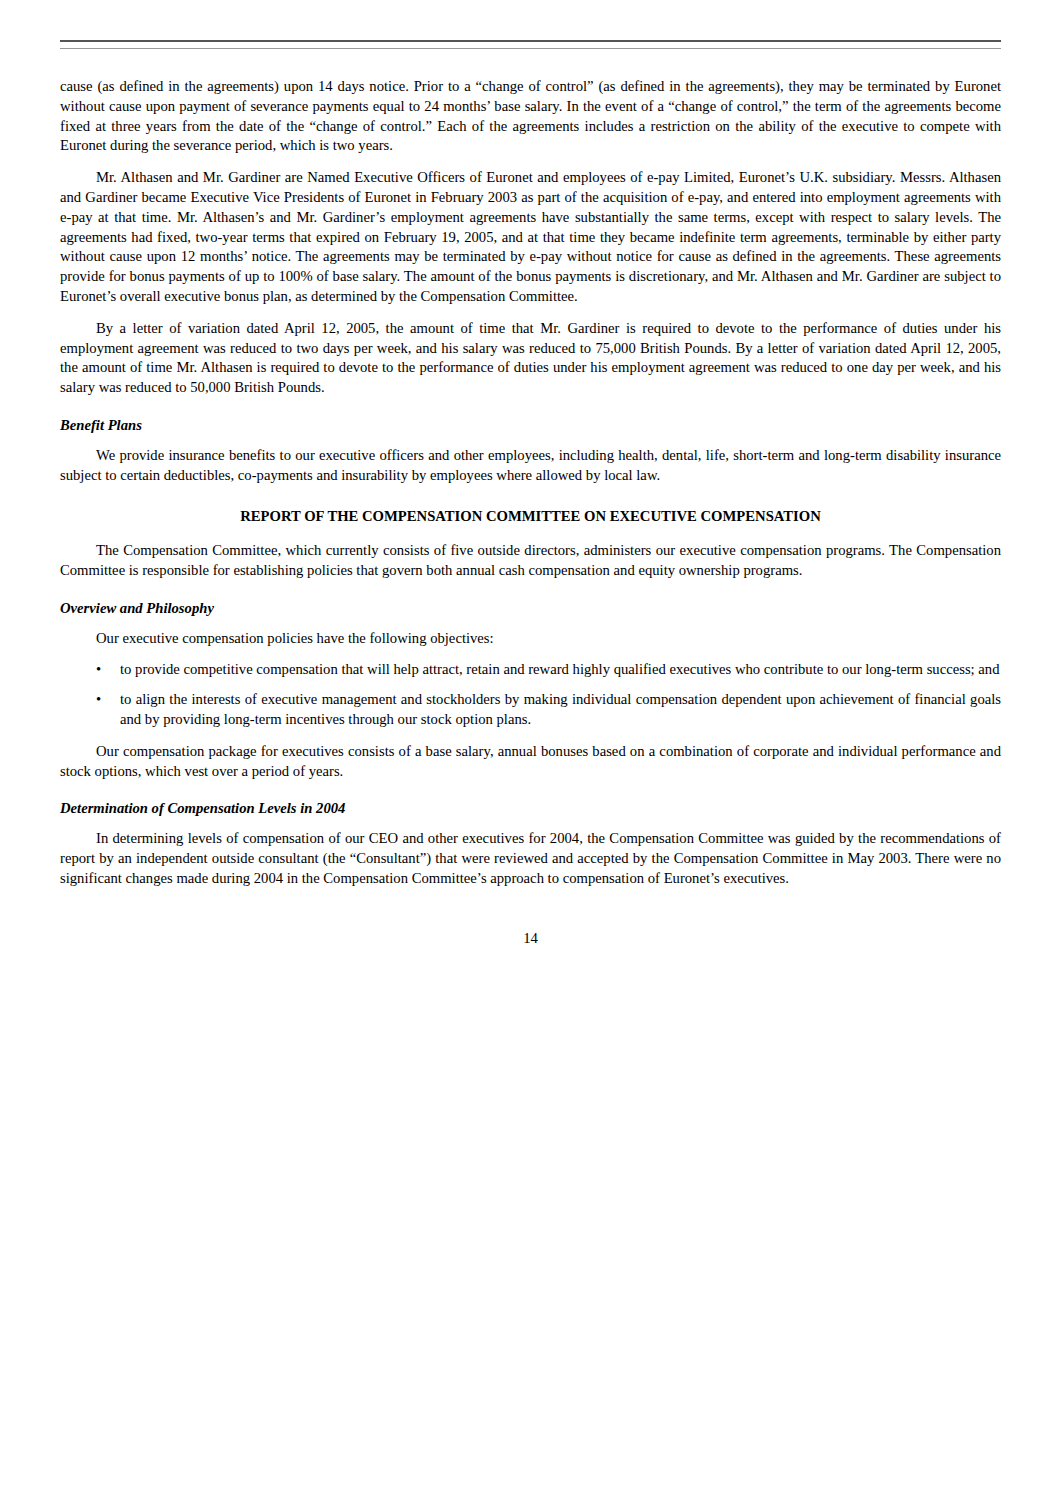cause (as defined in the agreements) upon 14 days notice. Prior to a “change of control” (as defined in the agreements), they may be terminated by Euronet without cause upon payment of severance payments equal to 24 months’ base salary. In the event of a “change of control,” the term of the agreements become fixed at three years from the date of the “change of control.” Each of the agreements includes a restriction on the ability of the executive to compete with Euronet during the severance period, which is two years.
Mr. Althasen and Mr. Gardiner are Named Executive Officers of Euronet and employees of e-pay Limited, Euronet’s U.K. subsidiary. Messrs. Althasen and Gardiner became Executive Vice Presidents of Euronet in February 2003 as part of the acquisition of e-pay, and entered into employment agreements with e-pay at that time. Mr. Althasen’s and Mr. Gardiner’s employment agreements have substantially the same terms, except with respect to salary levels. The agreements had fixed, two-year terms that expired on February 19, 2005, and at that time they became indefinite term agreements, terminable by either party without cause upon 12 months’ notice. The agreements may be terminated by e-pay without notice for cause as defined in the agreements. These agreements provide for bonus payments of up to 100% of base salary. The amount of the bonus payments is discretionary, and Mr. Althasen and Mr. Gardiner are subject to Euronet’s overall executive bonus plan, as determined by the Compensation Committee.
By a letter of variation dated April 12, 2005, the amount of time that Mr. Gardiner is required to devote to the performance of duties under his employment agreement was reduced to two days per week, and his salary was reduced to 75,000 British Pounds. By a letter of variation dated April 12, 2005, the amount of time Mr. Althasen is required to devote to the performance of duties under his employment agreement was reduced to one day per week, and his salary was reduced to 50,000 British Pounds.
Benefit Plans
We provide insurance benefits to our executive officers and other employees, including health, dental, life, short-term and long-term disability insurance subject to certain deductibles, co-payments and insurability by employees where allowed by local law.
REPORT OF THE COMPENSATION COMMITTEE ON EXECUTIVE COMPENSATION
The Compensation Committee, which currently consists of five outside directors, administers our executive compensation programs. The Compensation Committee is responsible for establishing policies that govern both annual cash compensation and equity ownership programs.
Overview and Philosophy
Our executive compensation policies have the following objectives:
to provide competitive compensation that will help attract, retain and reward highly qualified executives who contribute to our long-term success; and
to align the interests of executive management and stockholders by making individual compensation dependent upon achievement of financial goals and by providing long-term incentives through our stock option plans.
Our compensation package for executives consists of a base salary, annual bonuses based on a combination of corporate and individual performance and stock options, which vest over a period of years.
Determination of Compensation Levels in 2004
In determining levels of compensation of our CEO and other executives for 2004, the Compensation Committee was guided by the recommendations of report by an independent outside consultant (the “Consultant”) that were reviewed and accepted by the Compensation Committee in May 2003. There were no significant changes made during 2004 in the Compensation Committee’s approach to compensation of Euronet’s executives.
14